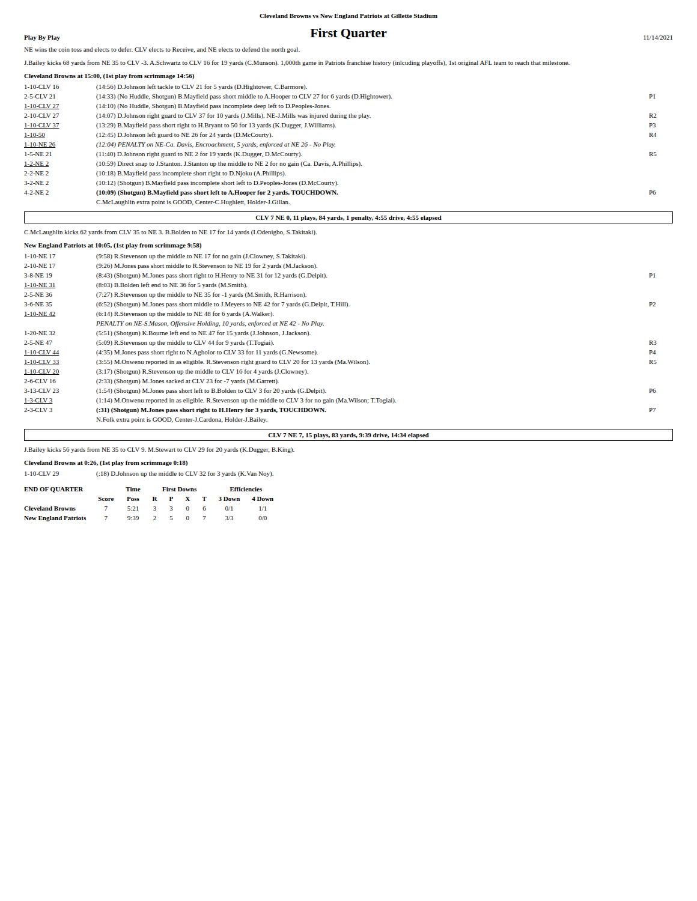Cleveland Browns vs New England Patriots at Gillette Stadium
Play By Play
First Quarter
11/14/2021
NE wins the coin toss and elects to defer. CLV elects to Receive, and NE elects to defend the north goal.
J.Bailey kicks 68 yards from NE 35 to CLV -3. A.Schwartz to CLV 16 for 19 yards (C.Munson). 1,000th game in Patriots franchise history (inlcuding playoffs), 1st original AFL team to reach that milestone.
Cleveland Browns at 15:00, (1st play from scrimmage 14:56)
| 1-10-CLV 16 | (14:56) D.Johnson left tackle to CLV 21 for 5 yards (D.Hightower, C.Barmore). | |
| 2-5-CLV 21 | (14:33) (No Huddle, Shotgun) B.Mayfield pass short middle to A.Hooper to CLV 27 for 6 yards (D.Hightower). | P1 |
| 1-10-CLV 27 | (14:10) (No Huddle, Shotgun) B.Mayfield pass incomplete deep left to D.Peoples-Jones. | |
| 2-10-CLV 27 | (14:07) D.Johnson right guard to CLV 37 for 10 yards (J.Mills). NE-J.Mills was injured during the play. | R2 |
| 1-10-CLV 37 | (13:29) B.Mayfield pass short right to H.Bryant to 50 for 13 yards (K.Dugger, J.Williams). | P3 |
| 1-10-50 | (12:45) D.Johnson left guard to NE 26 for 24 yards (D.McCourty). | R4 |
| 1-10-NE 26 | (12:04) PENALTY on NE-Ca. Davis, Encroachment, 5 yards, enforced at NE 26 - No Play. | |
| 1-5-NE 21 | (11:40) D.Johnson right guard to NE 2 for 19 yards (K.Dugger, D.McCourty). | R5 |
| 1-2-NE 2 | (10:59) Direct snap to J.Stanton. J.Stanton up the middle to NE 2 for no gain (Ca. Davis, A.Phillips). | |
| 2-2-NE 2 | (10:18) B.Mayfield pass incomplete short right to D.Njoku (A.Phillips). | |
| 3-2-NE 2 | (10:12) (Shotgun) B.Mayfield pass incomplete short left to D.Peoples-Jones (D.McCourty). | |
| 4-2-NE 2 | (10:09) (Shotgun) B.Mayfield pass short left to A.Hooper for 2 yards, TOUCHDOWN. | P6 |
| | C.McLaughlin extra point is GOOD, Center-C.Hughlett, Holder-J.Gillan. | |
CLV 7 NE 0, 11 plays, 84 yards, 1 penalty, 4:55 drive, 4:55 elapsed
C.McLaughlin kicks 62 yards from CLV 35 to NE 3. B.Bolden to NE 17 for 14 yards (I.Odenigbo, S.Takitaki).
New England Patriots at 10:05, (1st play from scrimmage 9:58)
| 1-10-NE 17 | (9:58) R.Stevenson up the middle to NE 17 for no gain (J.Clowney, S.Takitaki). | |
| 2-10-NE 17 | (9:26) M.Jones pass short middle to R.Stevenson to NE 19 for 2 yards (M.Jackson). | |
| 3-8-NE 19 | (8:43) (Shotgun) M.Jones pass short right to H.Henry to NE 31 for 12 yards (G.Delpit). | P1 |
| 1-10-NE 31 | (8:03) B.Bolden left end to NE 36 for 5 yards (M.Smith). | |
| 2-5-NE 36 | (7:27) R.Stevenson up the middle to NE 35 for -1 yards (M.Smith, R.Harrison). | |
| 3-6-NE 35 | (6:52) (Shotgun) M.Jones pass short middle to J.Meyers to NE 42 for 7 yards (G.Delpit, T.Hill). | P2 |
| 1-10-NE 42 | (6:14) R.Stevenson up the middle to NE 48 for 6 yards (A.Walker). | |
| | PENALTY on NE-S.Mason, Offensive Holding, 10 yards, enforced at NE 42 - No Play. | |
| 1-20-NE 32 | (5:51) (Shotgun) K.Bourne left end to NE 47 for 15 yards (J.Johnson, J.Jackson). | |
| 2-5-NE 47 | (5:09) R.Stevenson up the middle to CLV 44 for 9 yards (T.Togiai). | R3 |
| 1-10-CLV 44 | (4:35) M.Jones pass short right to N.Agholor to CLV 33 for 11 yards (G.Newsome). | P4 |
| 1-10-CLV 33 | (3:55) M.Onwenu reported in as eligible. R.Stevenson right guard to CLV 20 for 13 yards (Ma.Wilson). | R5 |
| 1-10-CLV 20 | (3:17) (Shotgun) R.Stevenson up the middle to CLV 16 for 4 yards (J.Clowney). | |
| 2-6-CLV 16 | (2:33) (Shotgun) M.Jones sacked at CLV 23 for -7 yards (M.Garrett). | |
| 3-13-CLV 23 | (1:54) (Shotgun) M.Jones pass short left to B.Bolden to CLV 3 for 20 yards (G.Delpit). | P6 |
| 1-3-CLV 3 | (1:14) M.Onwenu reported in as eligible. R.Stevenson up the middle to CLV 3 for no gain (Ma.Wilson; T.Togiai). | |
| 2-3-CLV 3 | (:31) (Shotgun) M.Jones pass short right to H.Henry for 3 yards, TOUCHDOWN. | P7 |
| | N.Folk extra point is GOOD, Center-J.Cardona, Holder-J.Bailey. | |
CLV 7 NE 7, 15 plays, 83 yards, 9:39 drive, 14:34 elapsed
J.Bailey kicks 56 yards from NE 35 to CLV 9. M.Stewart to CLV 29 for 20 yards (K.Dugger, B.King).
Cleveland Browns at 0:26, (1st play from scrimmage 0:18)
| 1-10-CLV 29 | (:18) D.Johnson up the middle to CLV 32 for 3 yards (K.Van Noy). | |
| END OF QUARTER | | Time | First Downs | Efficiencies |
| | Score | Poss | R | P | X | T | 3 Down | 4 Down |
| Cleveland Browns | 7 | 5:21 | 3 | 3 | 0 | 6 | 0/1 | 1/1 |
| New England Patriots | 7 | 9:39 | 2 | 5 | 0 | 7 | 3/3 | 0/0 |